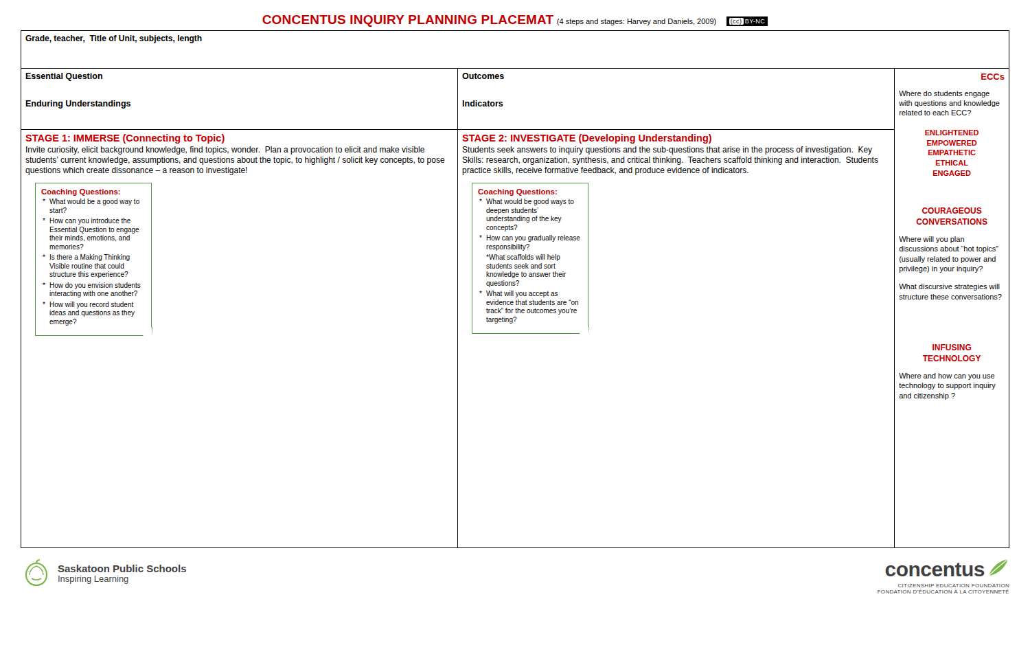CONCENTUS INQUIRY PLANNING PLACEMAT (4 steps and stages: Harvey and Daniels, 2009) (cc) BY-NC
| Grade, teacher, Title of Unit, subjects, length |
| Essential Question Enduring Understandings | Outcomes Indicators | ECCs Where do students engage with questions and knowledge related to each ECC? ENLIGHTENED EMPOWERED EMPATHETIC ETHICAL ENGAGED COURAGEOUS CONVERSATIONS Where will you plan discussions about “hot topics” (usually related to power and privilege) in your inquiry? What discursive strategies will structure these conversations? INFUSING TECHNOLOGY Where and how can you use technology to support inquiry and citizenship ? |
| STAGE 1: IMMERSE (Connecting to Topic) Invite curiosity, elicit background knowledge, find topics, wonder. Plan a provocation to elicit and make visible students’ current knowledge, assumptions, and questions about the topic, to highlight / solicit key concepts, to pose questions which create dissonance – a reason to investigate! Coaching Questions: What would be a good way to start? How can you introduce the Essential Question to engage their minds, emotions, and memories? Is there a Making Thinking Visible routine that could structure this experience? How do you envision students interacting with one another? How will you record student ideas and questions as they emerge? | STAGE 2: INVESTIGATE (Developing Understanding) Students seek answers to inquiry questions and the sub-questions that arise in the process of investigation. Key Skills: research, organization, synthesis, and critical thinking. Teachers scaffold thinking and interaction. Students practice skills, receive formative feedback, and produce evidence of indicators. Coaching Questions: What would be good ways to deepen students’ understanding of the key concepts? How can you gradually release responsibility? *What scaffolds will help students seek and sort knowledge to answer their questions? What will you accept as evidence that students are “on track” for the outcomes you’re targeting? |
Saskatoon Public Schools
Inspiring Learning
concentus
CITIZENSHIP EDUCATION FOUNDATION
FONDATION D’ÉDUCATION À LA CITOYENNETÉ